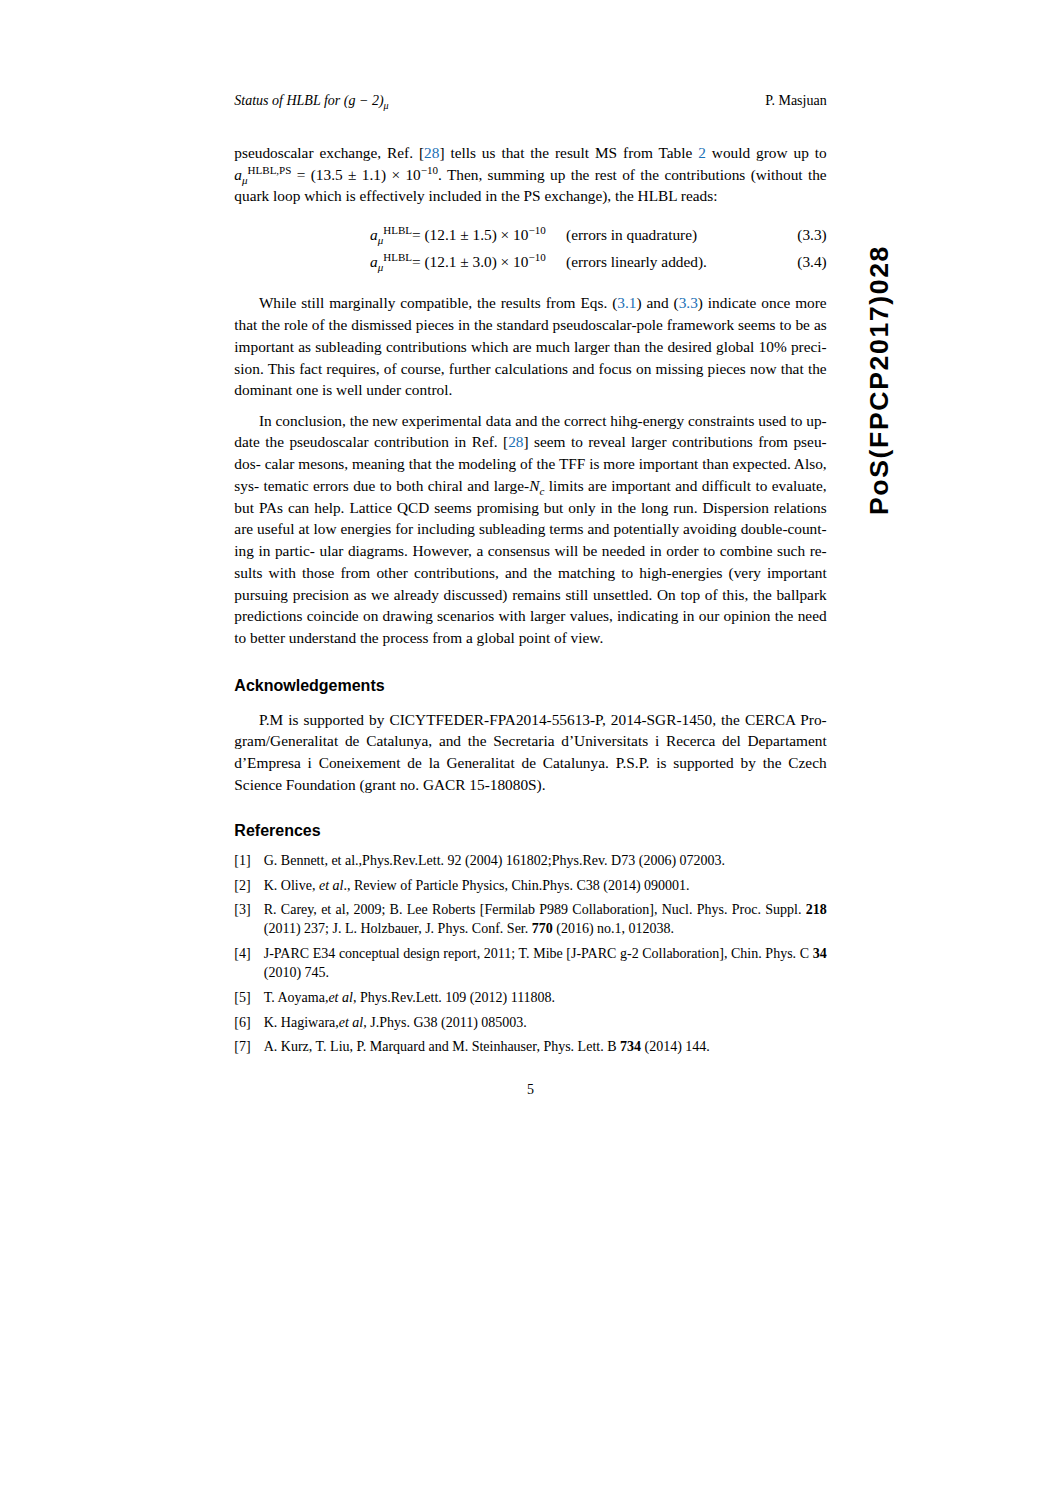Status of HLBL for (g − 2)μ
P. Masjuan
PoS(FPCP2017)028
pseudoscalar exchange, Ref. [28] tells us that the result MS from Table 2 would grow up to aμHLBL,PS = (13.5 ± 1.1) × 10−10. Then, summing up the rest of the contributions (without the quark loop which is effectively included in the PS exchange), the HLBL reads:
| a μ HLBL | = (12.1 ± 1.5) × 10 −10 | (errors in quadrature) | (3.3) |
| a μ HLBL | = (12.1 ± 3.0) × 10 −10 | (errors linearly added). | (3.4) |
While still marginally compatible, the results from Eqs. (3.1) and (3.3) indicate once more that the role of the dismissed pieces in the standard pseudoscalar-pole framework seems to be as important as subleading contributions which are much larger than the desired global 10% precision. This fact requires, of course, further calculations and focus on missing pieces now that the dominant one is well under control.
In conclusion, the new experimental data and the correct hihg-energy constraints used to up- date the pseudoscalar contribution in Ref. [28] seem to reveal larger contributions from pseudos- calar mesons, meaning that the modeling of the TFF is more important than expected. Also, sys- tematic errors due to both chiral and large-Nc limits are important and difficult to evaluate, but PAs can help. Lattice QCD seems promising but only in the long run. Dispersion relations are useful at low energies for including subleading terms and potentially avoiding double-counting in partic- ular diagrams. However, a consensus will be needed in order to combine such results with those from other contributions, and the matching to high-energies (very important pursuing precision as we already discussed) remains still unsettled. On top of this, the ballpark predictions coincide on drawing scenarios with larger values, indicating in our opinion the need to better understand the process from a global point of view.
Acknowledgements
P.M is supported by CICYTFEDER-FPA2014-55613-P, 2014-SGR-1450, the CERCA Pro- gram/Generalitat de Catalunya, and the Secretaria d’Universitats i Recerca del Departament d’Empresa i Coneixement de la Generalitat de Catalunya. P.S.P. is supported by the Czech Science Foundation (grant no. GACR 15-18080S).
References
[1] G. Bennett, et al.,Phys.Rev.Lett. 92 (2004) 161802;Phys.Rev. D73 (2006) 072003.
[2] K. Olive, et al., Review of Particle Physics, Chin.Phys. C38 (2014) 090001.
[3] R. Carey, et al, 2009; B. Lee Roberts [Fermilab P989 Collaboration], Nucl. Phys. Proc. Suppl. 218 (2011) 237; J. L. Holzbauer, J. Phys. Conf. Ser. 770 (2016) no.1, 012038.
[4] J-PARC E34 conceptual design report, 2011; T. Mibe [J-PARC g-2 Collaboration], Chin. Phys. C 34 (2010) 745.
[5] T. Aoyama,et al, Phys.Rev.Lett. 109 (2012) 111808.
[6] K. Hagiwara,et al, J.Phys. G38 (2011) 085003.
[7] A. Kurz, T. Liu, P. Marquard and M. Steinhauser, Phys. Lett. B 734 (2014) 144.
5